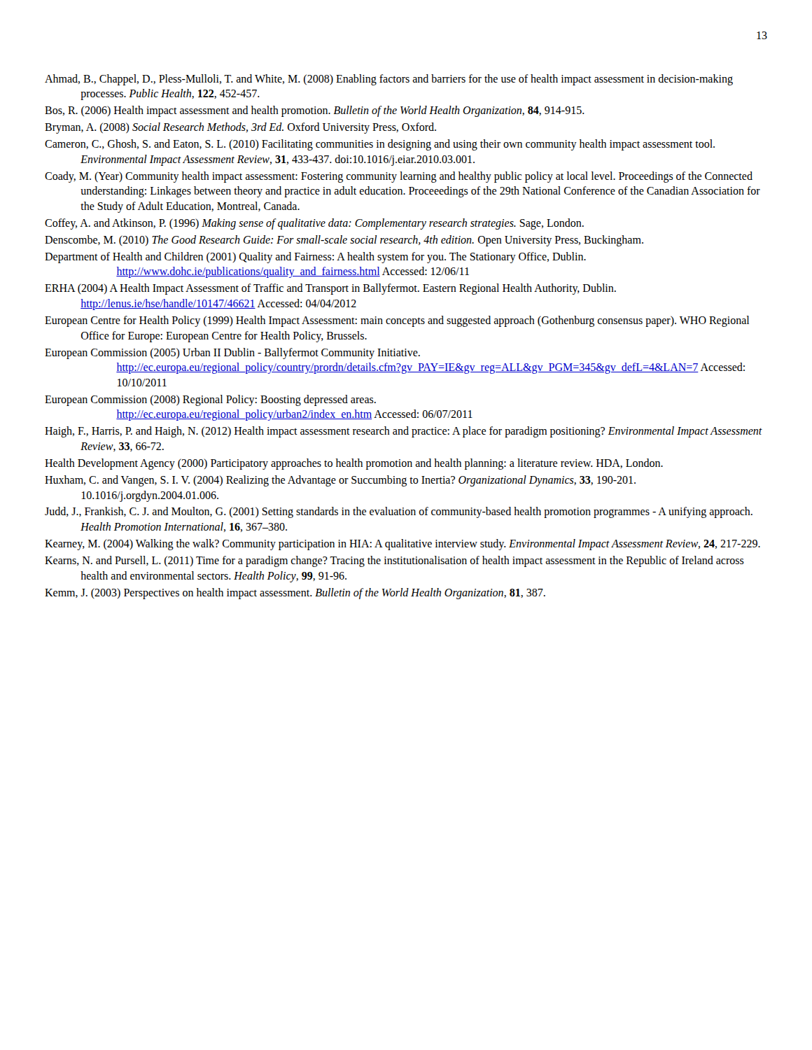13
Ahmad, B., Chappel, D., Pless-Mulloli, T. and White, M. (2008) Enabling factors and barriers for the use of health impact assessment in decision-making processes. Public Health, 122, 452-457.
Bos, R. (2006) Health impact assessment and health promotion. Bulletin of the World Health Organization, 84, 914-915.
Bryman, A. (2008) Social Research Methods, 3rd Ed. Oxford University Press, Oxford.
Cameron, C., Ghosh, S. and Eaton, S. L. (2010) Facilitating communities in designing and using their own community health impact assessment tool. Environmental Impact Assessment Review, 31, 433-437. doi:10.1016/j.eiar.2010.03.001.
Coady, M. (Year) Community health impact assessment: Fostering community learning and healthy public policy at local level. Proceedings of the Connected understanding: Linkages between theory and practice in adult education. Proceeedings of the 29th National Conference of the Canadian Association for the Study of Adult Education, Montreal, Canada.
Coffey, A. and Atkinson, P. (1996) Making sense of qualitative data: Complementary research strategies. Sage, London.
Denscombe, M. (2010) The Good Research Guide: For small-scale social research, 4th edition. Open University Press, Buckingham.
Department of Health and Children (2001) Quality and Fairness: A health system for you. The Stationary Office, Dublin. http://www.dohc.ie/publications/quality_and_fairness.html Accessed: 12/06/11
ERHA (2004) A Health Impact Assessment of Traffic and Transport in Ballyfermot. Eastern Regional Health Authority, Dublin. http://lenus.ie/hse/handle/10147/46621 Accessed: 04/04/2012
European Centre for Health Policy (1999) Health Impact Assessment: main concepts and suggested approach (Gothenburg consensus paper). WHO Regional Office for Europe: European Centre for Health Policy, Brussels.
European Commission (2005) Urban II Dublin - Ballyfermot Community Initiative. http://ec.europa.eu/regional_policy/country/prordn/details.cfm?gv_PAY=IE&gv_reg=ALL&gv_PGM=345&gv_defL=4&LAN=7 Accessed: 10/10/2011
European Commission (2008) Regional Policy: Boosting depressed areas. http://ec.europa.eu/regional_policy/urban2/index_en.htm Accessed: 06/07/2011
Haigh, F., Harris, P. and Haigh, N. (2012) Health impact assessment research and practice: A place for paradigm positioning? Environmental Impact Assessment Review, 33, 66-72.
Health Development Agency (2000) Participatory approaches to health promotion and health planning: a literature review. HDA, London.
Huxham, C. and Vangen, S. I. V. (2004) Realizing the Advantage or Succumbing to Inertia? Organizational Dynamics, 33, 190-201. 10.1016/j.orgdyn.2004.01.006.
Judd, J., Frankish, C. J. and Moulton, G. (2001) Setting standards in the evaluation of community-based health promotion programmes - A unifying approach. Health Promotion International, 16, 367–380.
Kearney, M. (2004) Walking the walk? Community participation in HIA: A qualitative interview study. Environmental Impact Assessment Review, 24, 217-229.
Kearns, N. and Pursell, L. (2011) Time for a paradigm change? Tracing the institutionalisation of health impact assessment in the Republic of Ireland across health and environmental sectors. Health Policy, 99, 91-96.
Kemm, J. (2003) Perspectives on health impact assessment. Bulletin of the World Health Organization, 81, 387.